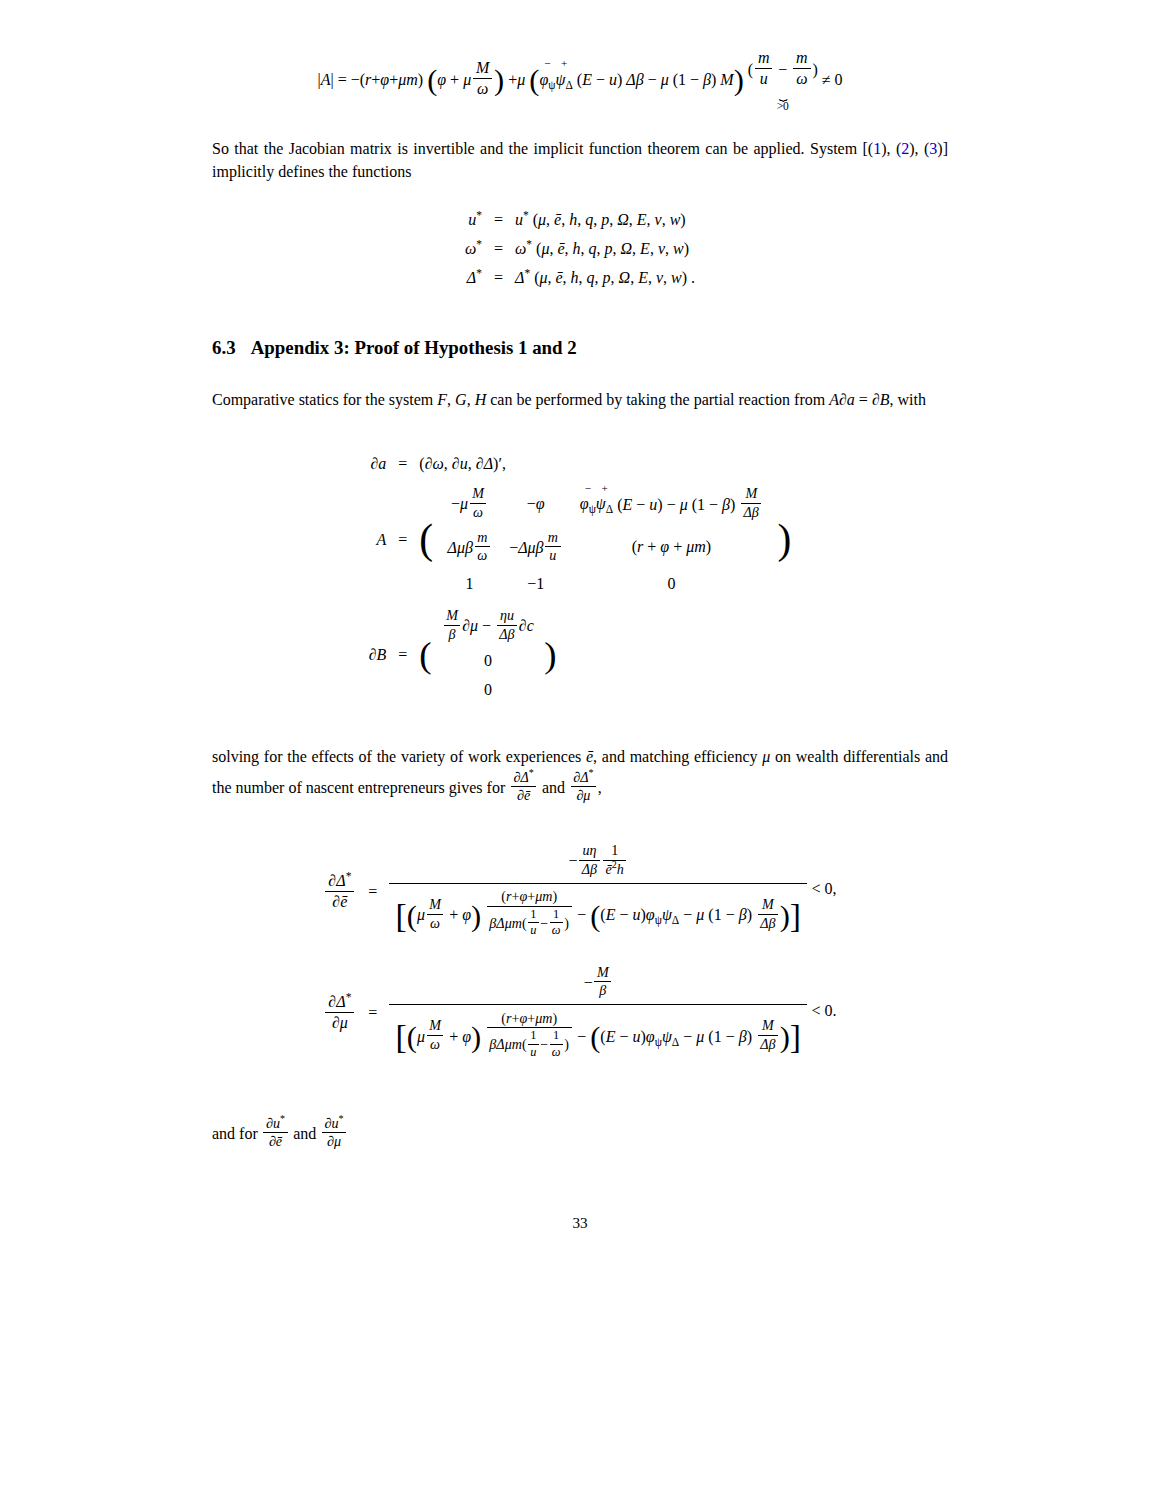|A| = −(r+φ+μm) (φ + μMω) +μ (−φψ+ψΔ (E − u) Δβ − μ (1 − β) M) (mu − mω)⏟>0 ≠ 0
So that the Jacobian matrix is invertible and the implicit function theorem can be applied. System [(1), (2), (3)] implicitly defines the functions
| u * | = | u * ( μ , ē , h , q , p , Ω , E , v , w ) |
| ω * | = | ω * ( μ , ē , h , q , p , Ω , E , v , w ) |
| Δ * | = | Δ * ( μ , ē , h , q , p , Ω , E , v , w ) . |
6.3 Appendix 3: Proof of Hypothesis 1 and 2
Comparative statics for the system F, G, H can be performed by taking the partial reaction from A∂a = ∂B, with
| ∂a | = | ( ∂ω , ∂u , ∂Δ )′, |
| A | = | ( / − μ M ω / − φ / − φ ψ + ψ Δ ( E − u ) − μ (1 − β ) M Δβ / / Δμβ m ω / − Δμβ m u / ( r + φ + μm ) / / 1 / −1 / 0 / ) |
| ∂B | = | ( / M β ∂μ − ηu Δβ ∂c / / 0 / / 0 / ) |
solving for the effects of the variety of work experiences ē, and matching efficiency μ on wealth differentials and the number of nascent entrepreneurs gives for ∂Δ*∂ē and ∂Δ*∂μ,
| ∂Δ * ∂ē | = | − uη Δβ 1 ē 2 h [ ( μ M ω + φ ) ( r + φ + μm ) βΔμm ( 1 u − 1 ω ) − ( ( E − u ) φ ψ ψ Δ − μ (1 − β ) M Δβ ) ] < 0, |
| ∂Δ * ∂μ | = | − M β [ ( μ M ω + φ ) ( r + φ + μm ) βΔμm ( 1 u − 1 ω ) − ( ( E − u ) φ ψ ψ Δ − μ (1 − β ) M Δβ ) ] < 0. |
and for ∂u*∂ē and ∂u*∂μ
33